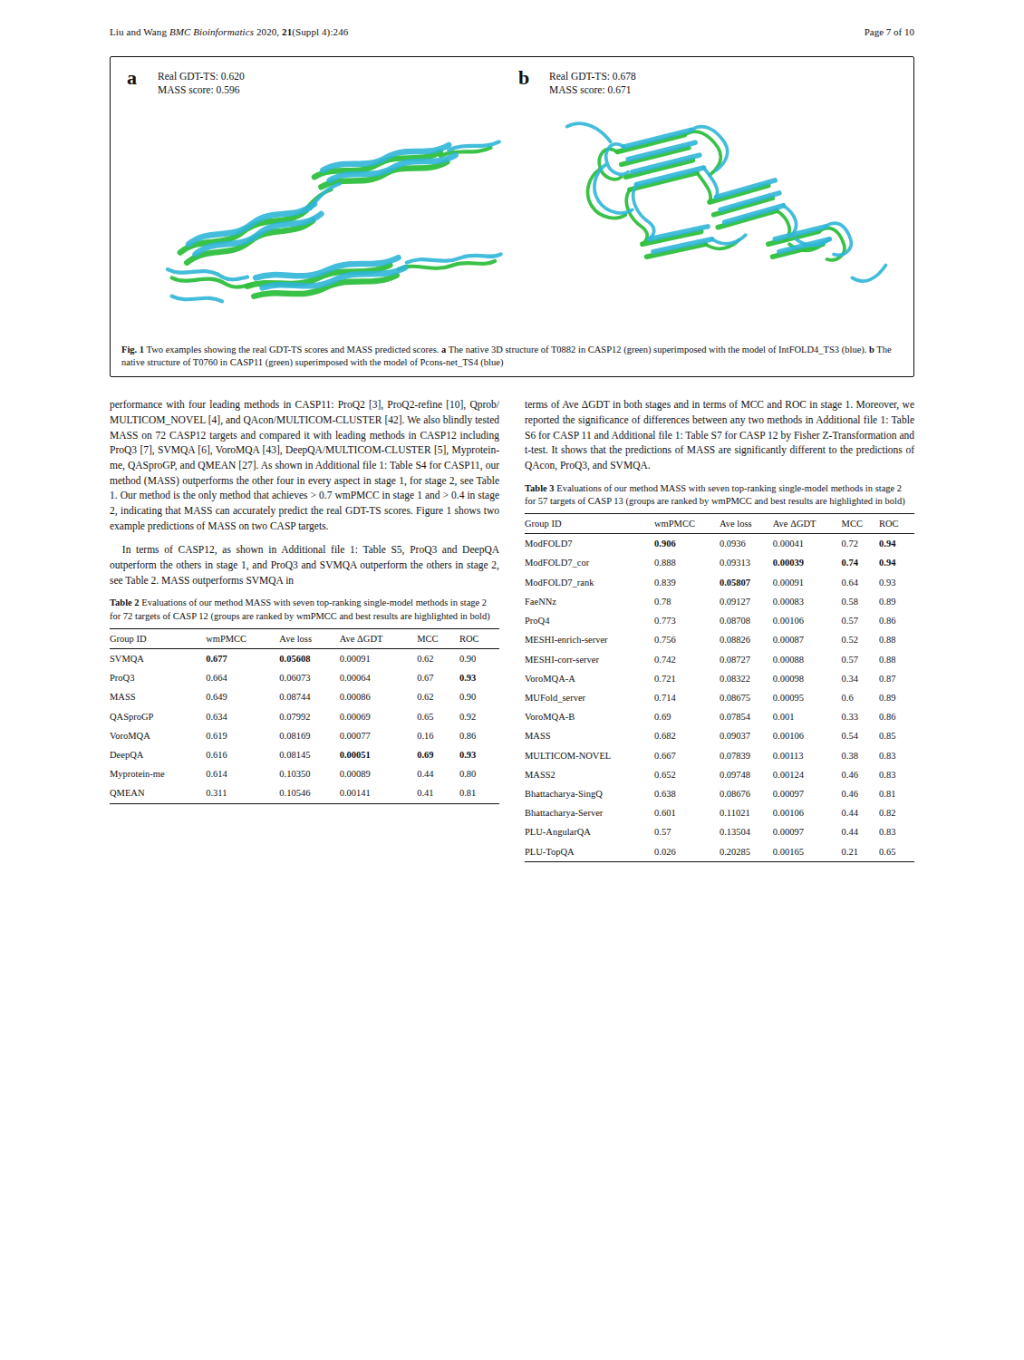Liu and Wang BMC Bioinformatics 2020, 21(Suppl 4):246
Page 7 of 10
a
Real GDT-TS: 0.620
MASS score: 0.596
b
Real GDT-TS: 0.678
MASS score: 0.671
Fig. 1 Two examples showing the real GDT-TS scores and MASS predicted scores. a The native 3D structure of T0882 in CASP12 (green) superimposed with the model of IntFOLD4_TS3 (blue). b The native structure of T0760 in CASP11 (green) superimposed with the model of Pcons-net_TS4 (blue)
performance with four leading methods in CASP11: ProQ2 [3], ProQ2-refine [10], Qprob/ MULTICOM_NOVEL [4], and QAcon/MULTICOM-CLUSTER [42]. We also blindly tested MASS on 72 CASP12 targets and compared it with leading methods in CASP12 including ProQ3 [7], SVMQA [6], VoroMQA [43], DeepQA/MULTICOM-CLUSTER [5], Myprotein-me, QASproGP, and QMEAN [27]. As shown in Additional file 1: Table S4 for CASP11, our method (MASS) outperforms the other four in every aspect in stage 1, for stage 2, see Table 1. Our method is the only method that achieves > 0.7 wmPMCC in stage 1 and > 0.4 in stage 2, indicating that MASS can accurately predict the real GDT-TS scores. Figure 1 shows two example predictions of MASS on two CASP targets.
In terms of CASP12, as shown in Additional file 1: Table S5, ProQ3 and DeepQA outperform the others in stage 1, and ProQ3 and SVMQA outperform the others in stage 2, see Table 2. MASS outperforms SVMQA in
Table 2 Evaluations of our method MASS with seven top-ranking single-model methods in stage 2 for 72 targets of CASP 12 (groups are ranked by wmPMCC and best results are highlighted in bold)
| Group ID | wmPMCC | Ave loss | Ave ΔGDT | MCC | ROC |
| --- | --- | --- | --- | --- | --- |
| SVMQA | 0.677 | 0.05608 | 0.00091 | 0.62 | 0.90 |
| ProQ3 | 0.664 | 0.06073 | 0.00064 | 0.67 | 0.93 |
| MASS | 0.649 | 0.08744 | 0.00086 | 0.62 | 0.90 |
| QASproGP | 0.634 | 0.07992 | 0.00069 | 0.65 | 0.92 |
| VoroMQA | 0.619 | 0.08169 | 0.00077 | 0.16 | 0.86 |
| DeepQA | 0.616 | 0.08145 | 0.00051 | 0.69 | 0.93 |
| Myprotein-me | 0.614 | 0.10350 | 0.00089 | 0.44 | 0.80 |
| QMEAN | 0.311 | 0.10546 | 0.00141 | 0.41 | 0.81 |
terms of Ave ΔGDT in both stages and in terms of MCC and ROC in stage 1. Moreover, we reported the significance of differences between any two methods in Additional file 1: Table S6 for CASP 11 and Additional file 1: Table S7 for CASP 12 by Fisher Z-Transformation and t-test. It shows that the predictions of MASS are significantly different to the predictions of QAcon, ProQ3, and SVMQA.
Table 3 Evaluations of our method MASS with seven top-ranking single-model methods in stage 2 for 57 targets of CASP 13 (groups are ranked by wmPMCC and best results are highlighted in bold)
| Group ID | wmPMCC | Ave loss | Ave ΔGDT | MCC | ROC |
| --- | --- | --- | --- | --- | --- |
| ModFOLD7 | 0.906 | 0.0936 | 0.00041 | 0.72 | 0.94 |
| ModFOLD7_cor | 0.888 | 0.09313 | 0.00039 | 0.74 | 0.94 |
| ModFOLD7_rank | 0.839 | 0.05807 | 0.00091 | 0.64 | 0.93 |
| FaeNNz | 0.78 | 0.09127 | 0.00083 | 0.58 | 0.89 |
| ProQ4 | 0.773 | 0.08708 | 0.00106 | 0.57 | 0.86 |
| MESHI-enrich-server | 0.756 | 0.08826 | 0.00087 | 0.52 | 0.88 |
| MESHI-corr-server | 0.742 | 0.08727 | 0.00088 | 0.57 | 0.88 |
| VoroMQA-A | 0.721 | 0.08322 | 0.00098 | 0.34 | 0.87 |
| MUFold_server | 0.714 | 0.08675 | 0.00095 | 0.6 | 0.89 |
| VoroMQA-B | 0.69 | 0.07854 | 0.001 | 0.33 | 0.86 |
| MASS | 0.682 | 0.09037 | 0.00106 | 0.54 | 0.85 |
| MULTICOM-NOVEL | 0.667 | 0.07839 | 0.00113 | 0.38 | 0.83 |
| MASS2 | 0.652 | 0.09748 | 0.00124 | 0.46 | 0.83 |
| Bhattacharya-SingQ | 0.638 | 0.08676 | 0.00097 | 0.46 | 0.81 |
| Bhattacharya-Server | 0.601 | 0.11021 | 0.00106 | 0.44 | 0.82 |
| PLU-AngularQA | 0.57 | 0.13504 | 0.00097 | 0.44 | 0.83 |
| PLU-TopQA | 0.026 | 0.20285 | 0.00165 | 0.21 | 0.65 |